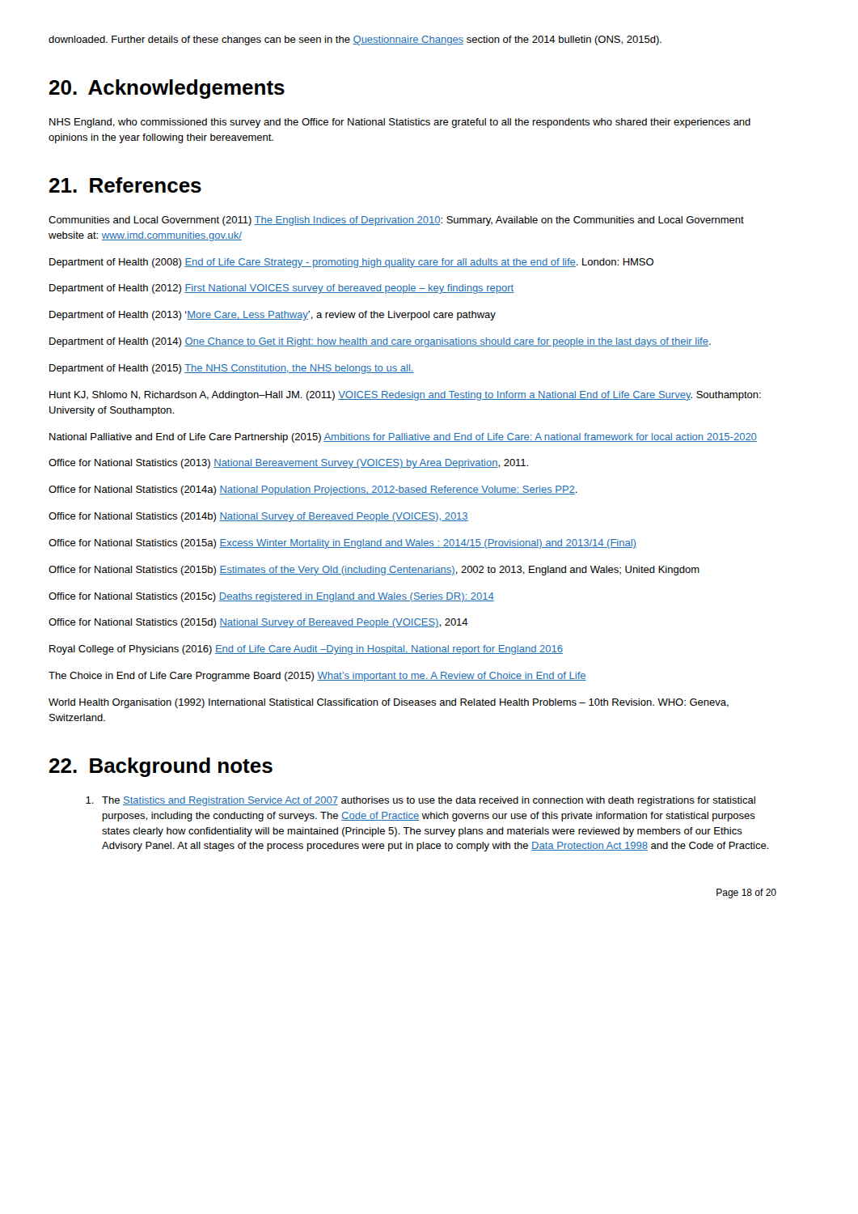downloaded. Further details of these changes can be seen in the Questionnaire Changes section of the 2014 bulletin (ONS, 2015d).
20. Acknowledgements
NHS England, who commissioned this survey and the Office for National Statistics are grateful to all the respondents who shared their experiences and opinions in the year following their bereavement.
21. References
Communities and Local Government (2011) The English Indices of Deprivation 2010: Summary, Available on the Communities and Local Government website at: www.imd.communities.gov.uk/
Department of Health (2008) End of Life Care Strategy - promoting high quality care for all adults at the end of life. London: HMSO
Department of Health (2012) First National VOICES survey of bereaved people – key findings report
Department of Health (2013) ‘More Care, Less Pathway’, a review of the Liverpool care pathway
Department of Health (2014) One Chance to Get it Right: how health and care organisations should care for people in the last days of their life.
Department of Health (2015) The NHS Constitution, the NHS belongs to us all.
Hunt KJ, Shlomo N, Richardson A, Addington–Hall JM. (2011) VOICES Redesign and Testing to Inform a National End of Life Care Survey. Southampton: University of Southampton.
National Palliative and End of Life Care Partnership (2015) Ambitions for Palliative and End of Life Care: A national framework for local action 2015-2020
Office for National Statistics (2013) National Bereavement Survey (VOICES) by Area Deprivation, 2011.
Office for National Statistics (2014a) National Population Projections, 2012-based Reference Volume: Series PP2.
Office for National Statistics (2014b) National Survey of Bereaved People (VOICES), 2013
Office for National Statistics (2015a) Excess Winter Mortality in England and Wales : 2014/15 (Provisional) and 2013/14 (Final)
Office for National Statistics (2015b) Estimates of the Very Old (including Centenarians), 2002 to 2013, England and Wales; United Kingdom
Office for National Statistics (2015c) Deaths registered in England and Wales (Series DR): 2014
Office for National Statistics (2015d) National Survey of Bereaved People (VOICES), 2014
Royal College of Physicians (2016) End of Life Care Audit –Dying in Hospital, National report for England 2016
The Choice in End of Life Care Programme Board (2015) What’s important to me. A Review of Choice in End of Life
World Health Organisation (1992) International Statistical Classification of Diseases and Related Health Problems – 10th Revision. WHO: Geneva, Switzerland.
22. Background notes
The Statistics and Registration Service Act of 2007 authorises us to use the data received in connection with death registrations for statistical purposes, including the conducting of surveys. The Code of Practice which governs our use of this private information for statistical purposes states clearly how confidentiality will be maintained (Principle 5). The survey plans and materials were reviewed by members of our Ethics Advisory Panel. At all stages of the process procedures were put in place to comply with the Data Protection Act 1998 and the Code of Practice.
Page 18 of 20